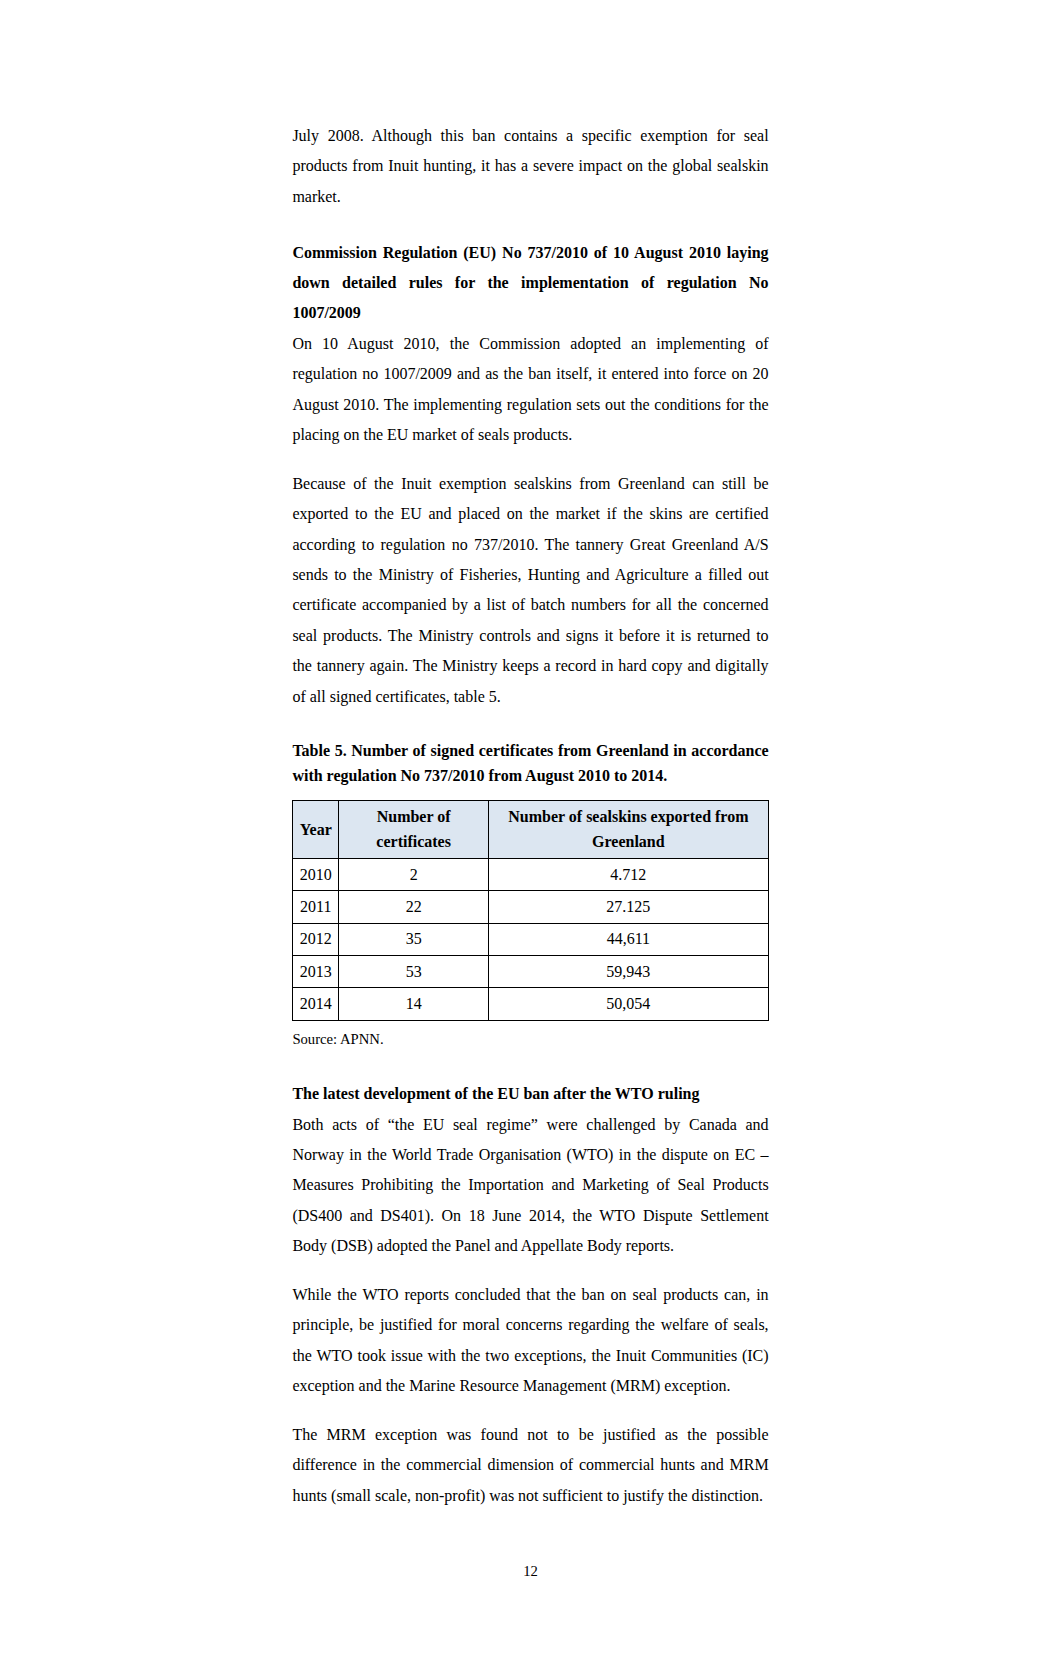July 2008. Although this ban contains a specific exemption for seal products from Inuit hunting, it has a severe impact on the global sealskin market.
Commission Regulation (EU) No 737/2010 of 10 August 2010 laying down detailed rules for the implementation of regulation No 1007/2009
On 10 August 2010, the Commission adopted an implementing of regulation no 1007/2009 and as the ban itself, it entered into force on 20 August 2010. The implementing regulation sets out the conditions for the placing on the EU market of seals products.
Because of the Inuit exemption sealskins from Greenland can still be exported to the EU and placed on the market if the skins are certified according to regulation no 737/2010. The tannery Great Greenland A/S sends to the Ministry of Fisheries, Hunting and Agriculture a filled out certificate accompanied by a list of batch numbers for all the concerned seal products. The Ministry controls and signs it before it is returned to the tannery again. The Ministry keeps a record in hard copy and digitally of all signed certificates, table 5.
Table 5. Number of signed certificates from Greenland in accordance with regulation No 737/2010 from August 2010 to 2014.
| Year | Number of certificates | Number of sealskins exported from Greenland |
| --- | --- | --- |
| 2010 | 2 | 4.712 |
| 2011 | 22 | 27.125 |
| 2012 | 35 | 44,611 |
| 2013 | 53 | 59,943 |
| 2014 | 14 | 50,054 |
Source: APNN.
The latest development of the EU ban after the WTO ruling
Both acts of “the EU seal regime” were challenged by Canada and Norway in the World Trade Organisation (WTO) in the dispute on EC – Measures Prohibiting the Importation and Marketing of Seal Products (DS400 and DS401). On 18 June 2014, the WTO Dispute Settlement Body (DSB) adopted the Panel and Appellate Body reports.
While the WTO reports concluded that the ban on seal products can, in principle, be justified for moral concerns regarding the welfare of seals, the WTO took issue with the two exceptions, the Inuit Communities (IC) exception and the Marine Resource Management (MRM) exception.
The MRM exception was found not to be justified as the possible difference in the commercial dimension of commercial hunts and MRM hunts (small scale, non-profit) was not sufficient to justify the distinction.
12